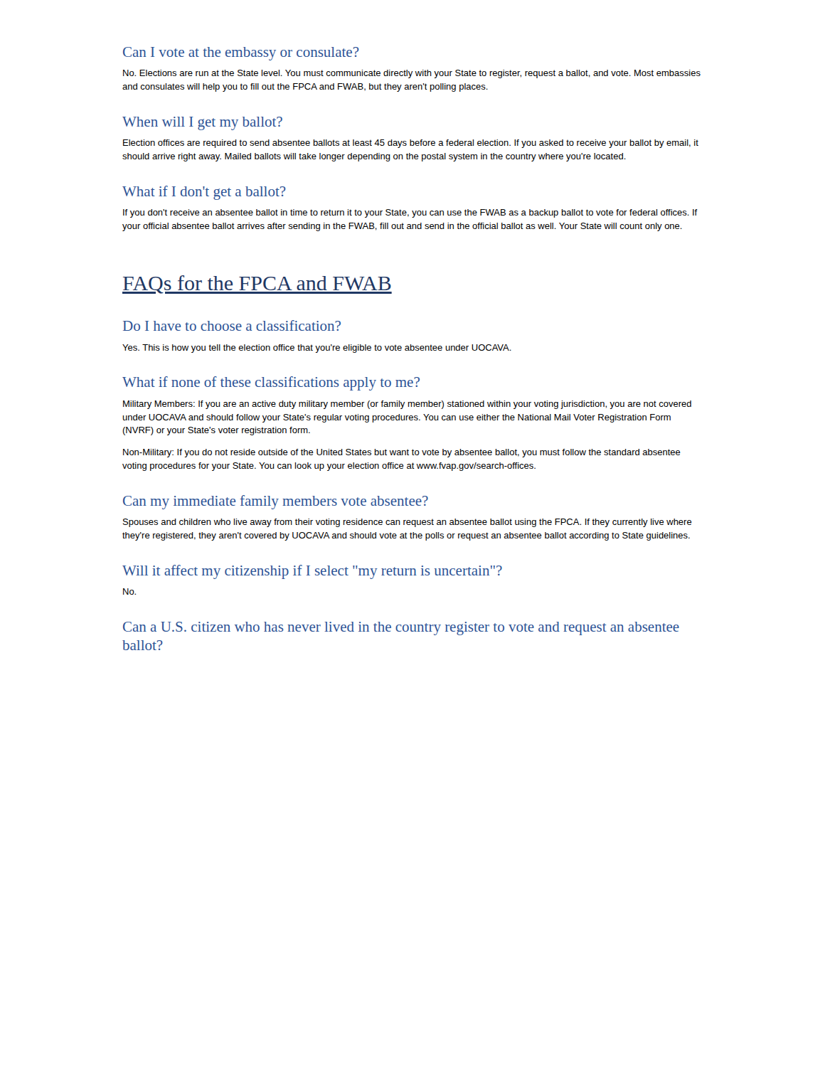Can I vote at the embassy or consulate?
No. Elections are run at the State level. You must communicate directly with your State to register, request a ballot, and vote. Most embassies and consulates will help you to fill out the FPCA and FWAB, but they aren't polling places.
When will I get my ballot?
Election offices are required to send absentee ballots at least 45 days before a federal election. If you asked to receive your ballot by email, it should arrive right away. Mailed ballots will take longer depending on the postal system in the country where you're located.
What if I don't get a ballot?
If you don't receive an absentee ballot in time to return it to your State, you can use the FWAB as a backup ballot to vote for federal offices. If your official absentee ballot arrives after sending in the FWAB, fill out and send in the official ballot as well. Your State will count only one.
FAQs for the FPCA and FWAB
Do I have to choose a classification?
Yes. This is how you tell the election office that you're eligible to vote absentee under UOCAVA.
What if none of these classifications apply to me?
Military Members: If you are an active duty military member (or family member) stationed within your voting jurisdiction, you are not covered under UOCAVA and should follow your State's regular voting procedures. You can use either the National Mail Voter Registration Form (NVRF) or your State's voter registration form.
Non-Military: If you do not reside outside of the United States but want to vote by absentee ballot, you must follow the standard absentee voting procedures for your State. You can look up your election office at www.fvap.gov/search-offices.
Can my immediate family members vote absentee?
Spouses and children who live away from their voting residence can request an absentee ballot using the FPCA. If they currently live where they're registered, they aren't covered by UOCAVA and should vote at the polls or request an absentee ballot according to State guidelines.
Will it affect my citizenship if I select "my return is uncertain"?
No.
Can a U.S. citizen who has never lived in the country register to vote and request an absentee ballot?